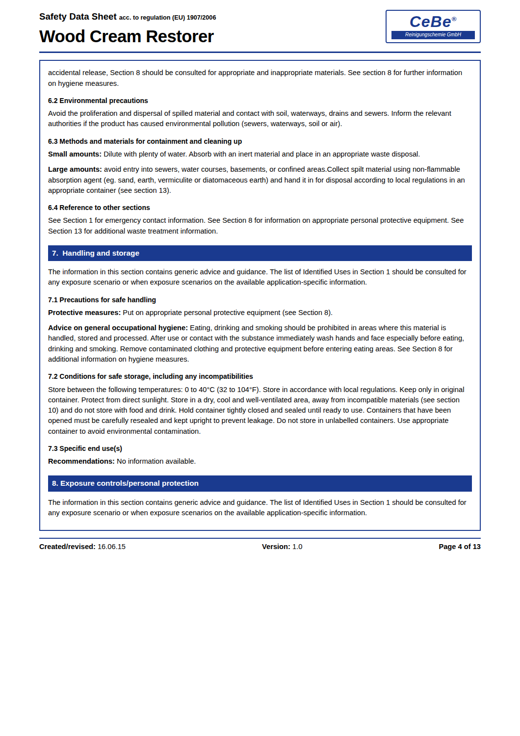Safety Data Sheet acc. to regulation (EU) 1907/2006
Wood Cream Restorer
CeBe®
Reinigungschemie GmbH
accidental release, Section 8 should be consulted for appropriate and inappropriate materials. See section 8 for further information on hygiene measures.
6.2 Environmental precautions
Avoid the proliferation and dispersal of spilled material and contact with soil, waterways, drains and sewers. Inform the relevant authorities if the product has caused environmental pollution (sewers, waterways, soil or air).
6.3 Methods and materials for containment and cleaning up
Small amounts: Dilute with plenty of water. Absorb with an inert material and place in an appropriate waste disposal.
Large amounts: avoid entry into sewers, water courses, basements, or confined areas.Collect spilt material using non-flammable absorption agent (eg. sand, earth, vermiculite or diatomaceous earth) and hand it in for disposal according to local regulations in an appropriate container (see section 13).
6.4 Reference to other sections
See Section 1 for emergency contact information. See Section 8 for information on appropriate personal protective equipment. See Section 13 for additional waste treatment information.
7. Handling and storage
The information in this section contains generic advice and guidance. The list of Identified Uses in Section 1 should be consulted for any exposure scenario or when exposure scenarios on the available application-specific information.
7.1 Precautions for safe handling
Protective measures: Put on appropriate personal protective equipment (see Section 8).
Advice on general occupational hygiene: Eating, drinking and smoking should be prohibited in areas where this material is handled, stored and processed. After use or contact with the substance immediately wash hands and face especially before eating, drinking and smoking. Remove contaminated clothing and protective equipment before entering eating areas. See Section 8 for additional information on hygiene measures.
7.2 Conditions for safe storage, including any incompatibilities
Store between the following temperatures: 0 to 40°C (32 to 104°F). Store in accordance with local regulations. Keep only in original container. Protect from direct sunlight. Store in a dry, cool and well-ventilated area, away from incompatible materials (see section 10) and do not store with food and drink. Hold container tightly closed and sealed until ready to use. Containers that have been opened must be carefully resealed and kept upright to prevent leakage. Do not store in unlabelled containers. Use appropriate container to avoid environmental contamination.
7.3 Specific end use(s)
Recommendations: No information available.
8. Exposure controls/personal protection
The information in this section contains generic advice and guidance. The list of Identified Uses in Section 1 should be consulted for any exposure scenario or when exposure scenarios on the available application-specific information.
Created/revised: 16.06.15
Version: 1.0
Page 4 of 13